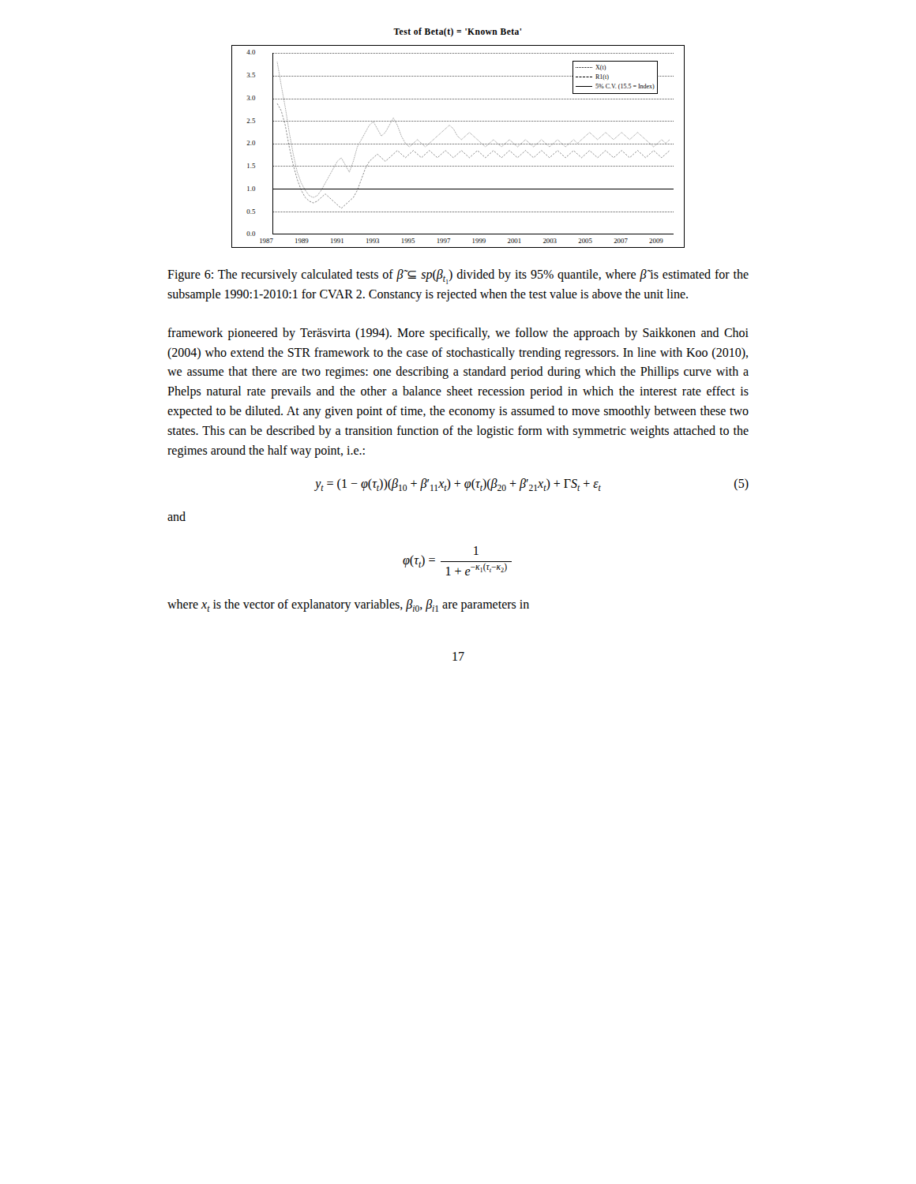Test of Beta(t) = 'Known Beta'
4.0 3.5 3.0 2.5 2.0 1.5 1.0 0.5 0.0
X(t)
R1(t)
5% C.V. (15.5 = Index)
1987 1989 1991 1993 1995 1997 1999 2001 2003 2005 2007 2009
Figure 6: The recursively calculated tests of β̃ ⊆ sp(βt1) divided by its 95% quantile, where β̃ is estimated for the subsample 1990:1-2010:1 for CVAR 2. Constancy is rejected when the test value is above the unit line.
framework pioneered by Teräsvirta (1994). More specifically, we follow the approach by Saikkonen and Choi (2004) who extend the STR framework to the case of stochastically trending regressors. In line with Koo (2010), we assume that there are two regimes: one describing a standard period during which the Phillips curve with a Phelps natural rate prevails and the other a balance sheet recession period in which the interest rate effect is expected to be diluted. At any given point of time, the economy is assumed to move smoothly between these two states. This can be described by a transition function of the logistic form with symmetric weights attached to the regimes around the half way point, i.e.:
yt = (1 − φ(τt))(β10 + β′11xt) + φ(τt)(β20 + β′21xt) + ΓSt + εt (5)
and
φ(τt) = 1 1 + e−κ1(τt−κ2)
where xt is the vector of explanatory variables, βi0, βi1 are parameters in
17